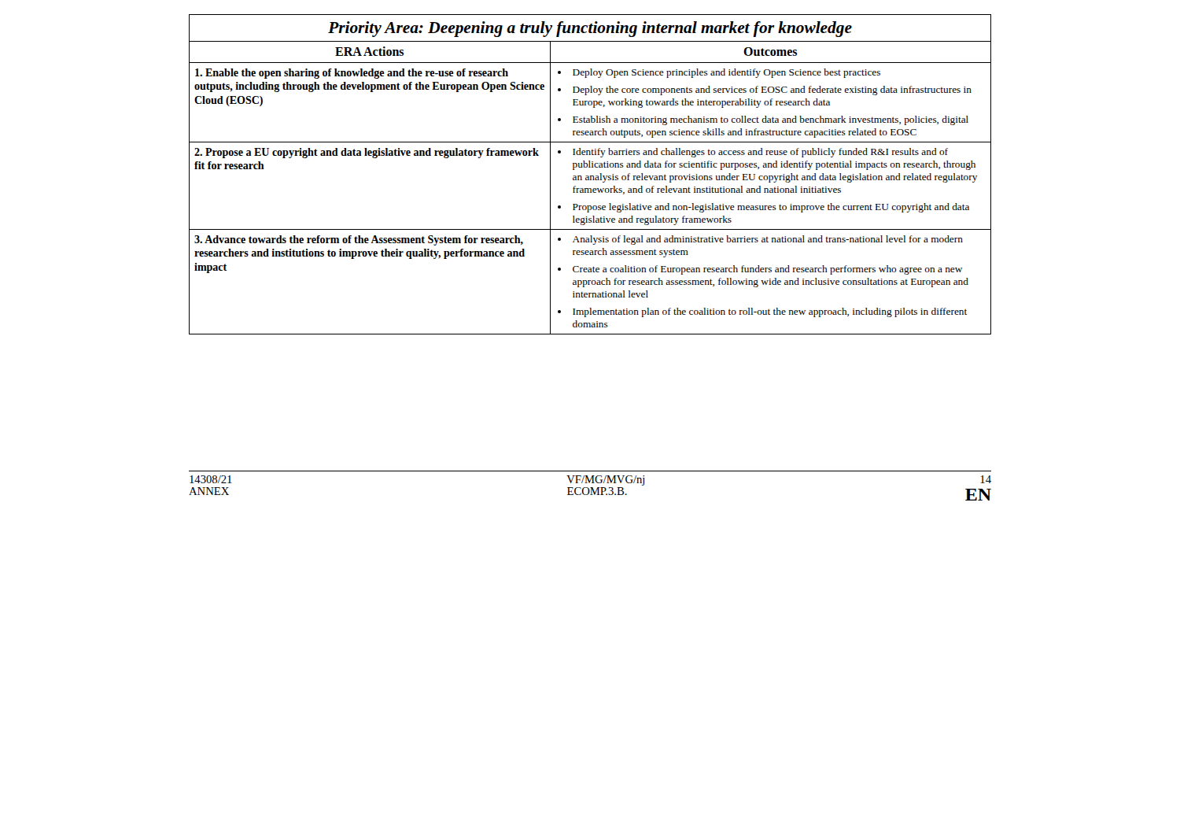| Priority Area: Deepening a truly functioning internal market for knowledge |
| ERA Actions | Outcomes |
| 1. Enable the open sharing of knowledge and the re-use of research outputs, including through the development of the European Open Science Cloud (EOSC) | Deploy Open Science principles and identify Open Science best practices Deploy the core components and services of EOSC and federate existing data infrastructures in Europe, working towards the interoperability of research data Establish a monitoring mechanism to collect data and benchmark investments, policies, digital research outputs, open science skills and infrastructure capacities related to EOSC |
| 2. Propose a EU copyright and data legislative and regulatory framework fit for research | Identify barriers and challenges to access and reuse of publicly funded R&I results and of publications and data for scientific purposes, and identify potential impacts on research, through an analysis of relevant provisions under EU copyright and data legislation and related regulatory frameworks, and of relevant institutional and national initiatives Propose legislative and non-legislative measures to improve the current EU copyright and data legislative and regulatory frameworks |
| 3. Advance towards the reform of the Assessment System for research, researchers and institutions to improve their quality, performance and impact | Analysis of legal and administrative barriers at national and trans-national level for a modern research assessment system Create a coalition of European research funders and research performers who agree on a new approach for research assessment, following wide and inclusive consultations at European and international level Implementation plan of the coalition to roll-out the new approach, including pilots in different domains |
14308/21
VF/MG/MVG/nj
14
ANNEX
ECOMP.3.B.
EN